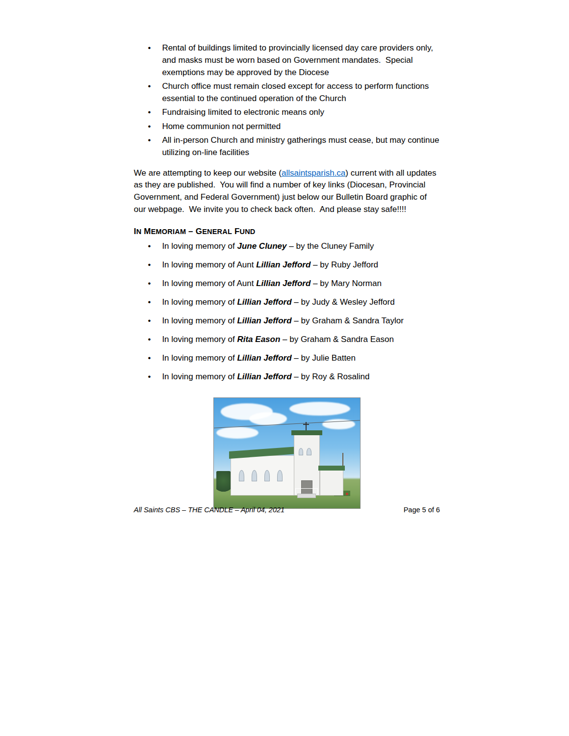Rental of buildings limited to provincially licensed day care providers only, and masks must be worn based on Government mandates. Special exemptions may be approved by the Diocese
Church office must remain closed except for access to perform functions essential to the continued operation of the Church
Fundraising limited to electronic means only
Home communion not permitted
All in-person Church and ministry gatherings must cease, but may continue utilizing on-line facilities
We are attempting to keep our website (allsaintsparish.ca) current with all updates as they are published. You will find a number of key links (Diocesan, Provincial Government, and Federal Government) just below our Bulletin Board graphic of our webpage. We invite you to check back often. And please stay safe!!!!
IN MEMORIAM – GENERAL FUND
In loving memory of June Cluney – by the Cluney Family
In loving memory of Aunt Lillian Jefford – by Ruby Jefford
In loving memory of Aunt Lillian Jefford – by Mary Norman
In loving memory of Lillian Jefford – by Judy & Wesley Jefford
In loving memory of Lillian Jefford – by Graham & Sandra Taylor
In loving memory of Rita Eason – by Graham & Sandra Eason
In loving memory of Lillian Jefford – by Julie Batten
In loving memory of Lillian Jefford – by Roy & Rosalind
All Saints CBS – THE CANDLE – April 04, 2021 Page 5 of 6